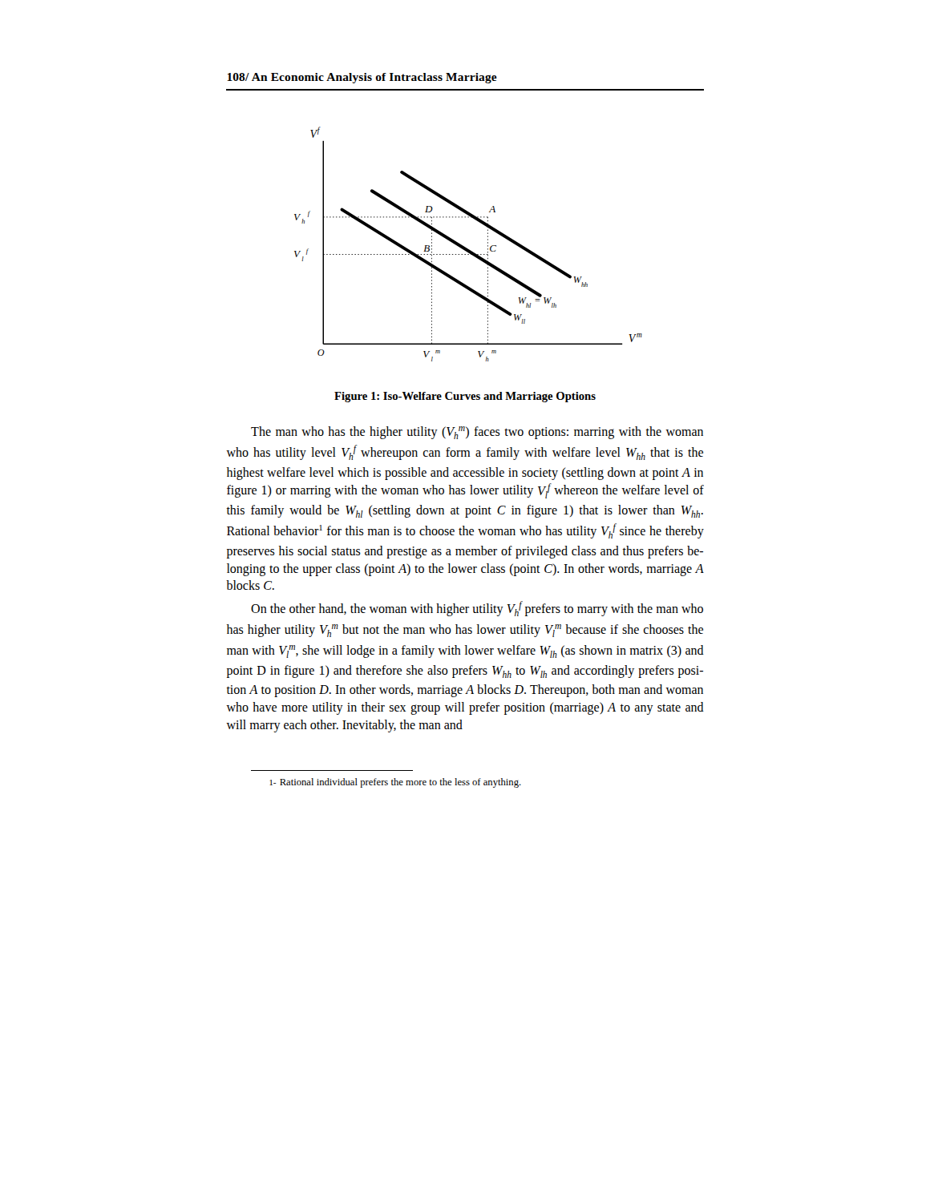108/ An Economic Analysis of Intraclass Marriage
V f V m O W hh W hl = W lh W ll V h f V l f V l m V h m D A B C
Figure 1: Iso-Welfare Curves and Marriage Options
The man who has the higher utility (Vhm) faces two options: marring with the woman who has utility level Vhf whereupon can form a family with welfare level Whh that is the highest welfare level which is possible and accessible in society (settling down at point A in figure 1) or marring with the woman who has lower utility Vlf whereon the welfare level of this family would be Whl (settling down at point C in figure 1) that is lower than Whh. Rational behavior1 for this man is to choose the woman who has utility Vhf since he thereby preserves his social status and prestige as a member of privileged class and thus prefers belonging to the upper class (point A) to the lower class (point C). In other words, marriage A blocks C.
On the other hand, the woman with higher utility Vhf prefers to marry with the man who has higher utility Vhm but not the man who has lower utility Vlm because if she chooses the man with Vlm, she will lodge in a family with lower welfare Wlh (as shown in matrix (3) and point D in figure 1) and therefore she also prefers Whh to Wlh and accordingly prefers position A to position D. In other words, marriage A blocks D. Thereupon, both man and woman who have more utility in their sex group will prefer position (marriage) A to any state and will marry each other. Inevitably, the man and
1-Rational individual prefers the more to the less of anything.